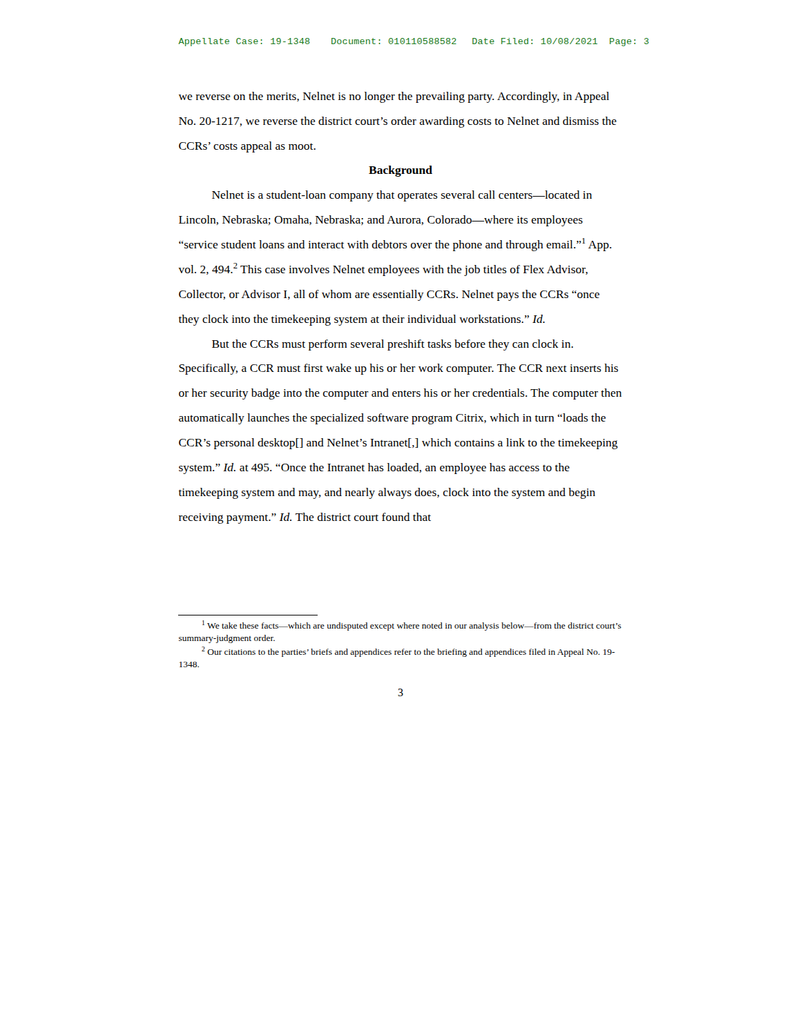Appellate Case: 19-1348 Document: 010110588582 Date Filed: 10/08/2021 Page: 3
we reverse on the merits, Nelnet is no longer the prevailing party. Accordingly, in Appeal No. 20-1217, we reverse the district court’s order awarding costs to Nelnet and dismiss the CCRs’ costs appeal as moot.
Background
Nelnet is a student-loan company that operates several call centers—located in Lincoln, Nebraska; Omaha, Nebraska; and Aurora, Colorado—where its employees “service student loans and interact with debtors over the phone and through email.”1 App. vol. 2, 494.2 This case involves Nelnet employees with the job titles of Flex Advisor, Collector, or Advisor I, all of whom are essentially CCRs. Nelnet pays the CCRs “once they clock into the timekeeping system at their individual workstations.” Id.
But the CCRs must perform several preshift tasks before they can clock in. Specifically, a CCR must first wake up his or her work computer. The CCR next inserts his or her security badge into the computer and enters his or her credentials. The computer then automatically launches the specialized software program Citrix, which in turn “loads the CCR’s personal desktop[] and Nelnet’s Intranet[,] which contains a link to the timekeeping system.” Id. at 495. “Once the Intranet has loaded, an employee has access to the timekeeping system and may, and nearly always does, clock into the system and begin receiving payment.” Id. The district court found that
1 We take these facts—which are undisputed except where noted in our analysis below—from the district court’s summary-judgment order.
2 Our citations to the parties’ briefs and appendices refer to the briefing and appendices filed in Appeal No. 19-1348.
3